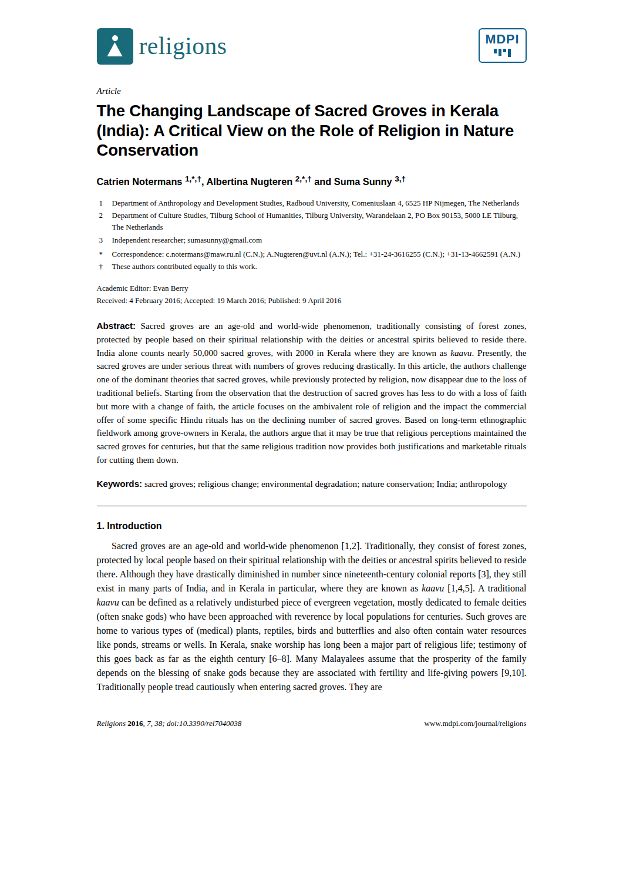religions
MDPI
Article
The Changing Landscape of Sacred Groves in Kerala (India): A Critical View on the Role of Religion in Nature Conservation
Catrien Notermans 1,*,†, Albertina Nugteren 2,*,† and Suma Sunny 3,†
Department of Anthropology and Development Studies, Radboud University, Comeniuslaan 4, 6525 HP Nijmegen, The Netherlands
Department of Culture Studies, Tilburg School of Humanities, Tilburg University, Warandelaan 2, PO Box 90153, 5000 LE Tilburg, The Netherlands
Independent researcher; sumasunny@gmail.com
*Correspondence: c.notermans@maw.ru.nl (C.N.); A.Nugteren@uvt.nl (A.N.); Tel.: +31-24-3616255 (C.N.); +31-13-4662591 (A.N.)
†These authors contributed equally to this work.
Academic Editor: Evan Berry
Received: 4 February 2016; Accepted: 19 March 2016; Published: 9 April 2016
Abstract: Sacred groves are an age-old and world-wide phenomenon, traditionally consisting of forest zones, protected by people based on their spiritual relationship with the deities or ancestral spirits believed to reside there. India alone counts nearly 50,000 sacred groves, with 2000 in Kerala where they are known as kaavu. Presently, the sacred groves are under serious threat with numbers of groves reducing drastically. In this article, the authors challenge one of the dominant theories that sacred groves, while previously protected by religion, now disappear due to the loss of traditional beliefs. Starting from the observation that the destruction of sacred groves has less to do with a loss of faith but more with a change of faith, the article focuses on the ambivalent role of religion and the impact the commercial offer of some specific Hindu rituals has on the declining number of sacred groves. Based on long-term ethnographic fieldwork among grove-owners in Kerala, the authors argue that it may be true that religious perceptions maintained the sacred groves for centuries, but that the same religious tradition now provides both justifications and marketable rituals for cutting them down.
Keywords: sacred groves; religious change; environmental degradation; nature conservation; India; anthropology
1. Introduction
Sacred groves are an age-old and world-wide phenomenon [1,2]. Traditionally, they consist of forest zones, protected by local people based on their spiritual relationship with the deities or ancestral spirits believed to reside there. Although they have drastically diminished in number since nineteenth-century colonial reports [3], they still exist in many parts of India, and in Kerala in particular, where they are known as kaavu [1,4,5]. A traditional kaavu can be defined as a relatively undisturbed piece of evergreen vegetation, mostly dedicated to female deities (often snake gods) who have been approached with reverence by local populations for centuries. Such groves are home to various types of (medical) plants, reptiles, birds and butterflies and also often contain water resources like ponds, streams or wells. In Kerala, snake worship has long been a major part of religious life; testimony of this goes back as far as the eighth century [6–8]. Many Malayalees assume that the prosperity of the family depends on the blessing of snake gods because they are associated with fertility and life-giving powers [9,10]. Traditionally people tread cautiously when entering sacred groves. They are
Religions 2016, 7, 38; doi:10.3390/rel7040038
www.mdpi.com/journal/religions